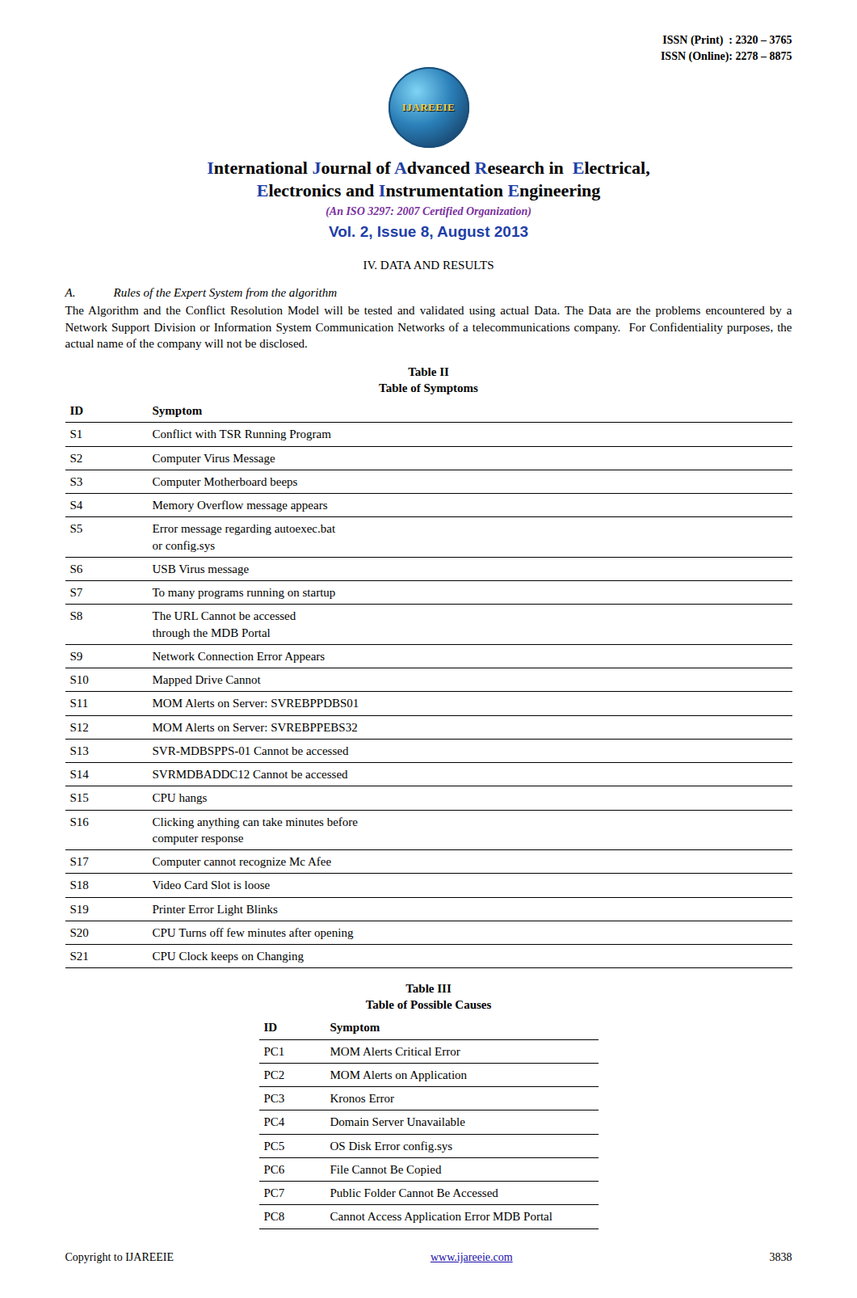ISSN (Print) : 2320 – 3765
ISSN (Online): 2278 – 8875
International Journal of Advanced Research in Electrical,
Electronics and Instrumentation Engineering
(An ISO 3297: 2007 Certified Organization)
Vol. 2, Issue 8, August 2013
IV. DATA AND RESULTS
A. Rules of the Expert System from the algorithm
The Algorithm and the Conflict Resolution Model will be tested and validated using actual Data. The Data are the problems encountered by a Network Support Division or Information System Communication Networks of a telecommunications company. For Confidentiality purposes, the actual name of the company will not be disclosed.
Table II
Table of Symptoms
| ID | Symptom |
| --- | --- |
| S1 | Conflict with TSR Running Program |
| S2 | Computer Virus Message |
| S3 | Computer Motherboard beeps |
| S4 | Memory Overflow message appears |
| S5 | Error message regarding autoexec.bat or config.sys |
| S6 | USB Virus message |
| S7 | To many programs running on startup |
| S8 | The URL Cannot be accessed through the MDB Portal |
| S9 | Network Connection Error Appears |
| S10 | Mapped Drive Cannot |
| S11 | MOM Alerts on Server: SVREBPPDBS01 |
| S12 | MOM Alerts on Server: SVREBPPEBS32 |
| S13 | SVR-MDBSPPS-01 Cannot be accessed |
| S14 | SVRMDBADDC12 Cannot be accessed |
| S15 | CPU hangs |
| S16 | Clicking anything can take minutes before computer response |
| S17 | Computer cannot recognize Mc Afee |
| S18 | Video Card Slot is loose |
| S19 | Printer Error Light Blinks |
| S20 | CPU Turns off few minutes after opening |
| S21 | CPU Clock keeps on Changing |
Table III
Table of Possible Causes
| ID | Symptom |
| --- | --- |
| PC1 | MOM Alerts Critical Error |
| PC2 | MOM Alerts on Application |
| PC3 | Kronos Error |
| PC4 | Domain Server Unavailable |
| PC5 | OS Disk Error config.sys |
| PC6 | File Cannot Be Copied |
| PC7 | Public Folder Cannot Be Accessed |
| PC8 | Cannot Access Application Error MDB Portal |
Copyright to IJAREEIE
www.ijareeie.com
3838